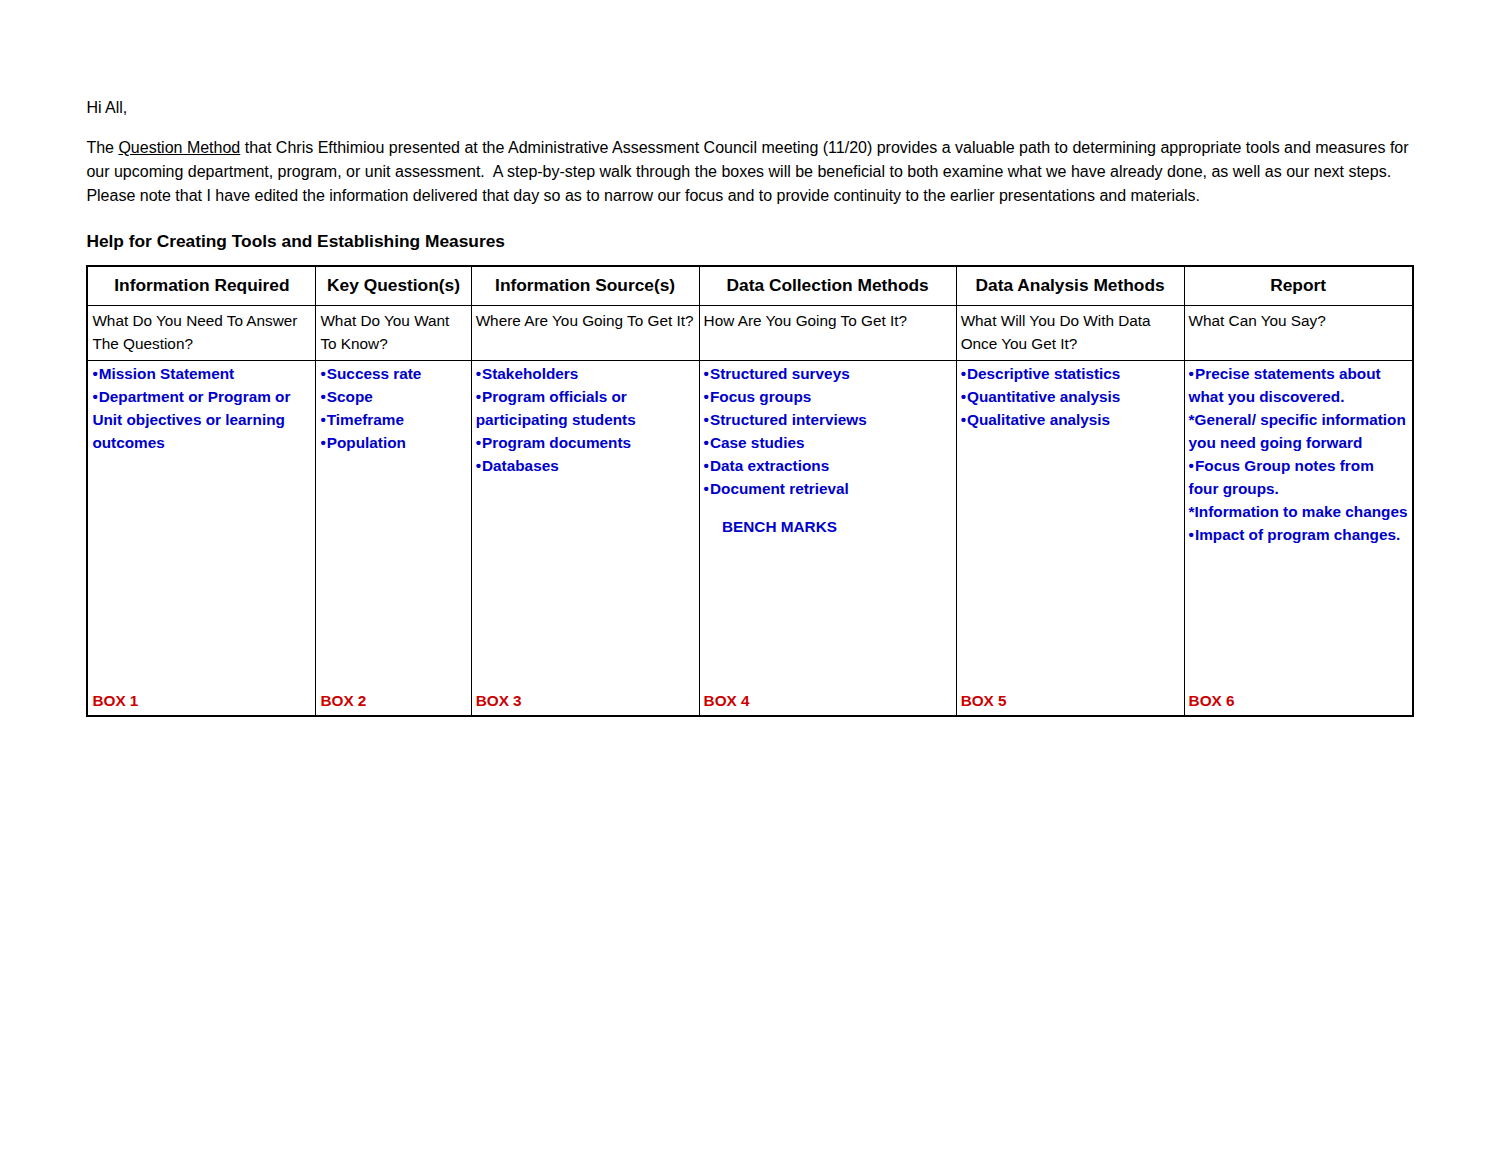Hi All,
The Question Method that Chris Efthimiou presented at the Administrative Assessment Council meeting (11/20) provides a valuable path to determining appropriate tools and measures for our upcoming department, program, or unit assessment. A step-by-step walk through the boxes will be beneficial to both examine what we have already done, as well as our next steps. Please note that I have edited the information delivered that day so as to narrow our focus and to provide continuity to the earlier presentations and materials.
Help for Creating Tools and Establishing Measures
| Information Required | Key Question(s) | Information Source(s) | Data Collection Methods | Data Analysis Methods | Report |
| --- | --- | --- | --- | --- | --- |
| What Do You Need To Answer The Question? | What Do You Want To Know? | Where Are You Going To Get It? | How Are You Going To Get It? | What Will You Do With Data Once You Get It? | What Can You Say? |
| Mission Statement Department or Program or Unit objectives or learning outcomes BOX 1 | Success rate Scope Timeframe Population BOX 2 | Stakeholders Program officials or participating students Program documents Databases BOX 3 | Structured surveys Focus groups Structured interviews Case studies Data extractions Document retrieval BENCH MARKS BOX 4 | Descriptive statistics Quantitative analysis Qualitative analysis BOX 5 | Precise statements about what you discovered. *General/ specific information you need going forward Focus Group notes from four groups. *Information to make changes Impact of program changes. BOX 6 |